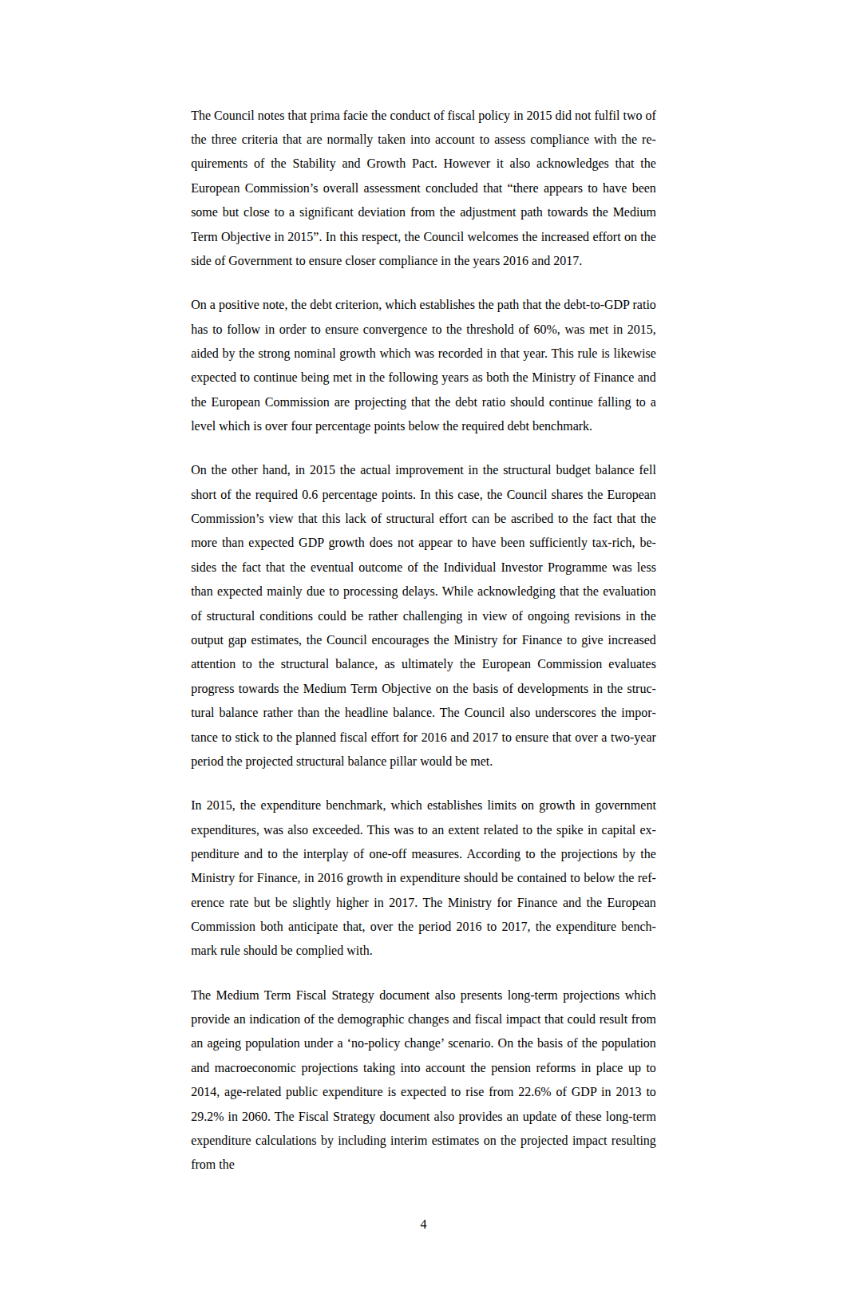The Council notes that prima facie the conduct of fiscal policy in 2015 did not fulfil two of the three criteria that are normally taken into account to assess compliance with the requirements of the Stability and Growth Pact. However it also acknowledges that the European Commission’s overall assessment concluded that “there appears to have been some but close to a significant deviation from the adjustment path towards the Medium Term Objective in 2015”. In this respect, the Council welcomes the increased effort on the side of Government to ensure closer compliance in the years 2016 and 2017.
On a positive note, the debt criterion, which establishes the path that the debt-to-GDP ratio has to follow in order to ensure convergence to the threshold of 60%, was met in 2015, aided by the strong nominal growth which was recorded in that year. This rule is likewise expected to continue being met in the following years as both the Ministry of Finance and the European Commission are projecting that the debt ratio should continue falling to a level which is over four percentage points below the required debt benchmark.
On the other hand, in 2015 the actual improvement in the structural budget balance fell short of the required 0.6 percentage points. In this case, the Council shares the European Commission’s view that this lack of structural effort can be ascribed to the fact that the more than expected GDP growth does not appear to have been sufficiently tax-rich, besides the fact that the eventual outcome of the Individual Investor Programme was less than expected mainly due to processing delays. While acknowledging that the evaluation of structural conditions could be rather challenging in view of ongoing revisions in the output gap estimates, the Council encourages the Ministry for Finance to give increased attention to the structural balance, as ultimately the European Commission evaluates progress towards the Medium Term Objective on the basis of developments in the structural balance rather than the headline balance. The Council also underscores the importance to stick to the planned fiscal effort for 2016 and 2017 to ensure that over a two-year period the projected structural balance pillar would be met.
In 2015, the expenditure benchmark, which establishes limits on growth in government expenditures, was also exceeded. This was to an extent related to the spike in capital expenditure and to the interplay of one-off measures. According to the projections by the Ministry for Finance, in 2016 growth in expenditure should be contained to below the reference rate but be slightly higher in 2017. The Ministry for Finance and the European Commission both anticipate that, over the period 2016 to 2017, the expenditure benchmark rule should be complied with.
The Medium Term Fiscal Strategy document also presents long-term projections which provide an indication of the demographic changes and fiscal impact that could result from an ageing population under a ‘no-policy change’ scenario. On the basis of the population and macroeconomic projections taking into account the pension reforms in place up to 2014, age-related public expenditure is expected to rise from 22.6% of GDP in 2013 to 29.2% in 2060. The Fiscal Strategy document also provides an update of these long-term expenditure calculations by including interim estimates on the projected impact resulting from the
4